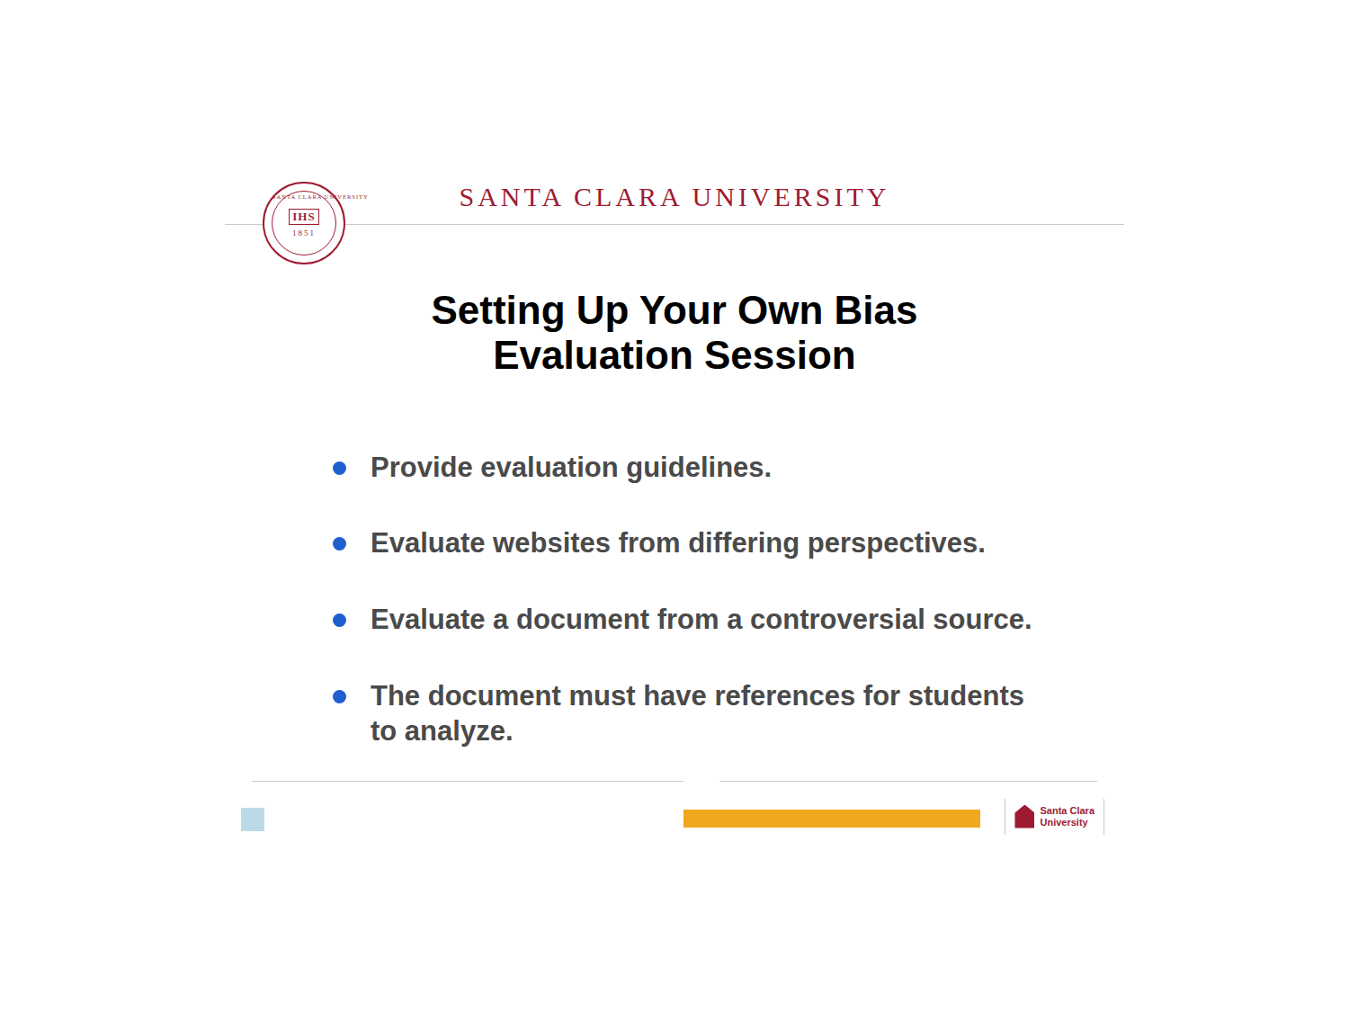SANTA CLARA UNIVERSITY
SANTA CLARA UNIVERSITY IHS 1851
Setting Up Your Own Bias
Evaluation Session
Provide evaluation guidelines.
Evaluate websites from differing perspectives.
Evaluate a document from a controversial source.
The document must have references for students to analyze.
Santa Clara
University